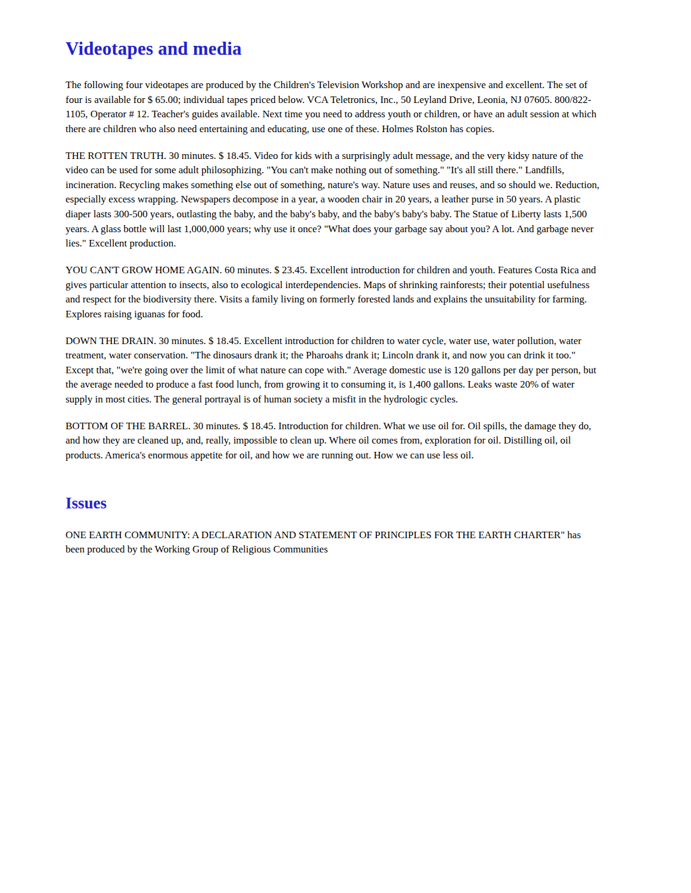Videotapes and media
The following four videotapes are produced by the Children's Television Workshop and are inexpensive and excellent. The set of four is available for $ 65.00; individual tapes priced below. VCA Teletronics, Inc., 50 Leyland Drive, Leonia, NJ 07605. 800/822- 1105, Operator # 12. Teacher's guides available. Next time you need to address youth or children, or have an adult session at which there are children who also need entertaining and educating, use one of these. Holmes Rolston has copies.
THE ROTTEN TRUTH. 30 minutes. $ 18.45. Video for kids with a surprisingly adult message, and the very kidsy nature of the video can be used for some adult philosophizing. "You can't make nothing out of something." "It's all still there." Landfills, incineration. Recycling makes something else out of something, nature's way. Nature uses and reuses, and so should we. Reduction, especially excess wrapping. Newspapers decompose in a year, a wooden chair in 20 years, a leather purse in 50 years. A plastic diaper lasts 300-500 years, outlasting the baby, and the baby's baby, and the baby's baby's baby. The Statue of Liberty lasts 1,500 years. A glass bottle will last 1,000,000 years; why use it once? "What does your garbage say about you? A lot. And garbage never lies." Excellent production.
YOU CAN'T GROW HOME AGAIN. 60 minutes. $ 23.45. Excellent introduction for children and youth. Features Costa Rica and gives particular attention to insects, also to ecological interdependencies. Maps of shrinking rainforests; their potential usefulness and respect for the biodiversity there. Visits a family living on formerly forested lands and explains the unsuitability for farming. Explores raising iguanas for food.
DOWN THE DRAIN. 30 minutes. $ 18.45. Excellent introduction for children to water cycle, water use, water pollution, water treatment, water conservation. "The dinosaurs drank it; the Pharoahs drank it; Lincoln drank it, and now you can drink it too." Except that, "we're going over the limit of what nature can cope with." Average domestic use is 120 gallons per day per person, but the average needed to produce a fast food lunch, from growing it to consuming it, is 1,400 gallons. Leaks waste 20% of water supply in most cities. The general portrayal is of human society a misfit in the hydrologic cycles.
BOTTOM OF THE BARREL. 30 minutes. $ 18.45. Introduction for children. What we use oil for. Oil spills, the damage they do, and how they are cleaned up, and, really, impossible to clean up. Where oil comes from, exploration for oil. Distilling oil, oil products. America's enormous appetite for oil, and how we are running out. How we can use less oil.
Issues
ONE EARTH COMMUNITY: A DECLARATION AND STATEMENT OF PRINCIPLES FOR THE EARTH CHARTER" has been produced by the Working Group of Religious Communities